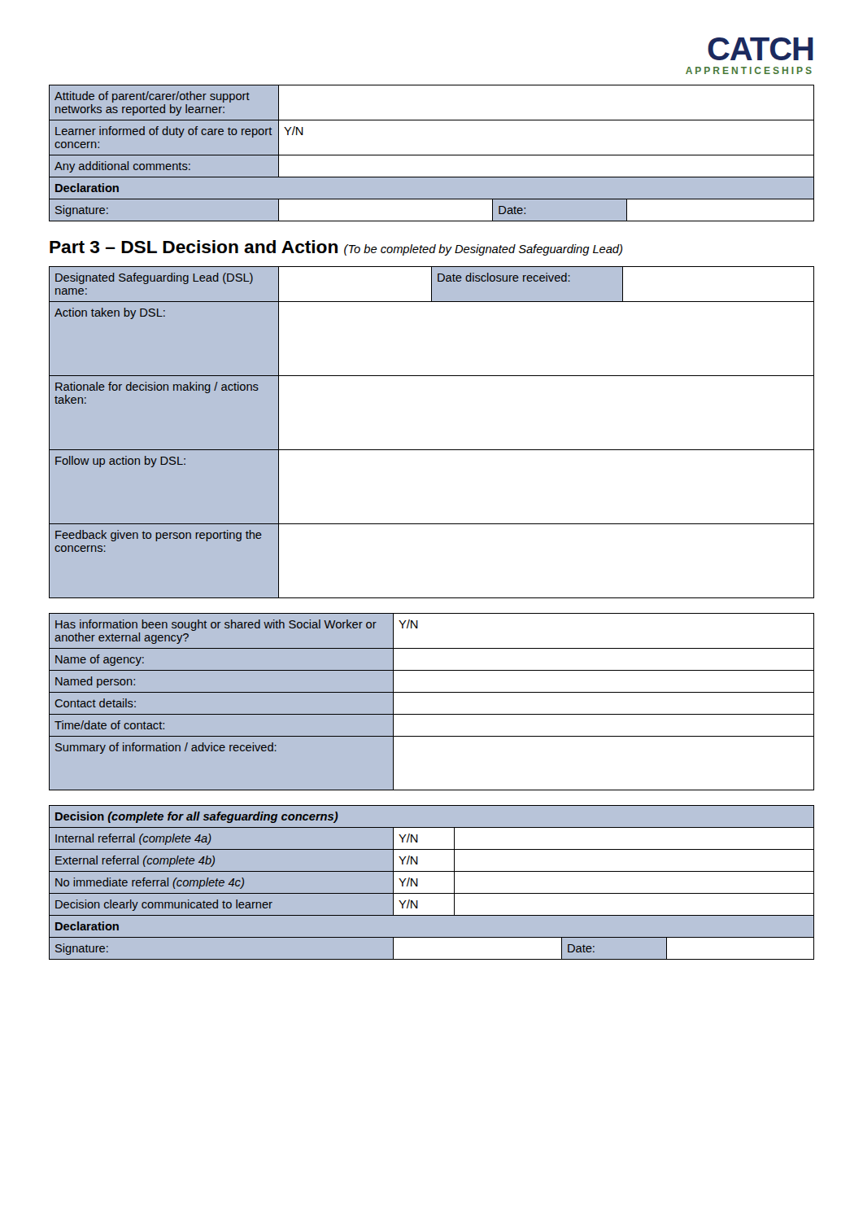CATCH
APPRENTICESHIPS
| Attitude of parent/carer/other support networks as reported by learner: | |
| Learner informed of duty of care to report concern: | Y/N |
| Any additional comments: | |
| Declaration |
| Signature: | / / Date: / / |
Part 3 – DSL Decision and Action (To be completed by Designated Safeguarding Lead)
| Designated Safeguarding Lead (DSL) name: | | Date disclosure received: | |
| Action taken by DSL: | |
| Rationale for decision making / actions taken: | |
| Follow up action by DSL: | |
| Feedback given to person reporting the concerns: | |
| Has information been sought or shared with Social Worker or another external agency? | Y/N |
| Name of agency: | |
| Named person: | |
| Contact details: | |
| Time/date of contact: | |
| Summary of information / advice received: | |
| Decision (complete for all safeguarding concerns) |
| Internal referral (complete 4a) | Y/N | |
| External referral (complete 4b) | Y/N | |
| No immediate referral (complete 4c) | Y/N | |
| Decision clearly communicated to learner | Y/N | |
| Declaration |
| Signature: | / / Date: / / |